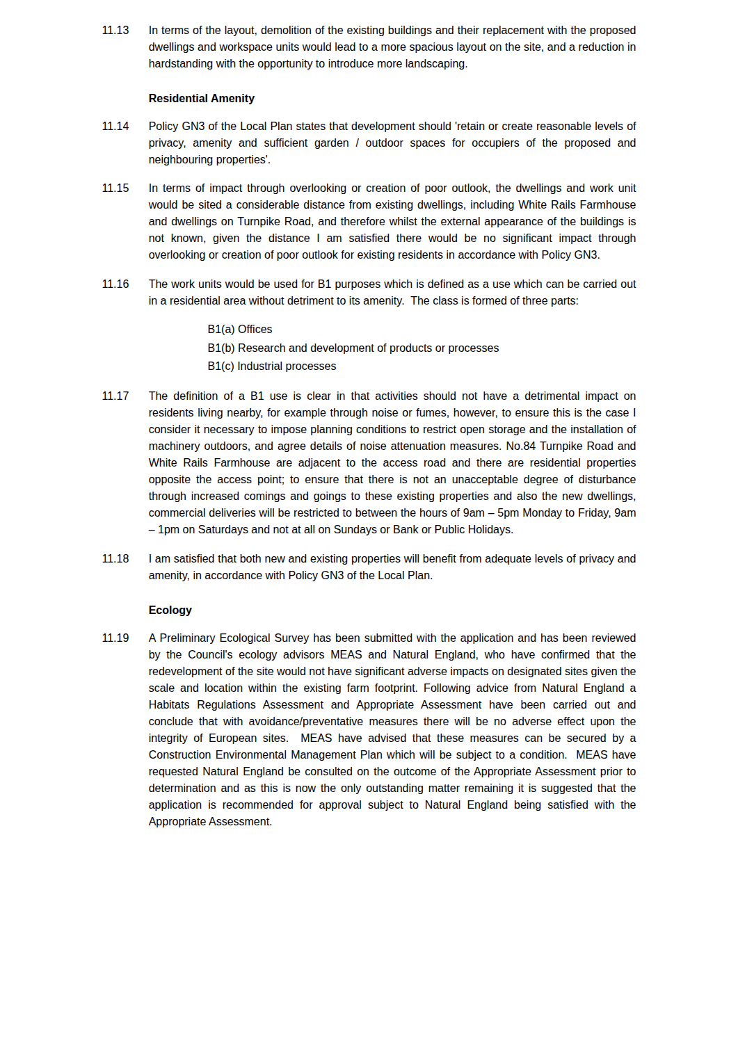11.13
In terms of the layout, demolition of the existing buildings and their replacement with the proposed dwellings and workspace units would lead to a more spacious layout on the site, and a reduction in hardstanding with the opportunity to introduce more landscaping.
Residential Amenity
11.14
Policy GN3 of the Local Plan states that development should 'retain or create reasonable levels of privacy, amenity and sufficient garden / outdoor spaces for occupiers of the proposed and neighbouring properties'.
11.15
In terms of impact through overlooking or creation of poor outlook, the dwellings and work unit would be sited a considerable distance from existing dwellings, including White Rails Farmhouse and dwellings on Turnpike Road, and therefore whilst the external appearance of the buildings is not known, given the distance I am satisfied there would be no significant impact through overlooking or creation of poor outlook for existing residents in accordance with Policy GN3.
11.16
The work units would be used for B1 purposes which is defined as a use which can be carried out in a residential area without detriment to its amenity. The class is formed of three parts:
B1(a) Offices
B1(b) Research and development of products or processes
B1(c) Industrial processes
11.17
The definition of a B1 use is clear in that activities should not have a detrimental impact on residents living nearby, for example through noise or fumes, however, to ensure this is the case I consider it necessary to impose planning conditions to restrict open storage and the installation of machinery outdoors, and agree details of noise attenuation measures. No.84 Turnpike Road and White Rails Farmhouse are adjacent to the access road and there are residential properties opposite the access point; to ensure that there is not an unacceptable degree of disturbance through increased comings and goings to these existing properties and also the new dwellings, commercial deliveries will be restricted to between the hours of 9am – 5pm Monday to Friday, 9am – 1pm on Saturdays and not at all on Sundays or Bank or Public Holidays.
11.18
I am satisfied that both new and existing properties will benefit from adequate levels of privacy and amenity, in accordance with Policy GN3 of the Local Plan.
Ecology
11.19
A Preliminary Ecological Survey has been submitted with the application and has been reviewed by the Council's ecology advisors MEAS and Natural England, who have confirmed that the redevelopment of the site would not have significant adverse impacts on designated sites given the scale and location within the existing farm footprint. Following advice from Natural England a Habitats Regulations Assessment and Appropriate Assessment have been carried out and conclude that with avoidance/preventative measures there will be no adverse effect upon the integrity of European sites. MEAS have advised that these measures can be secured by a Construction Environmental Management Plan which will be subject to a condition. MEAS have requested Natural England be consulted on the outcome of the Appropriate Assessment prior to determination and as this is now the only outstanding matter remaining it is suggested that the application is recommended for approval subject to Natural England being satisfied with the Appropriate Assessment.